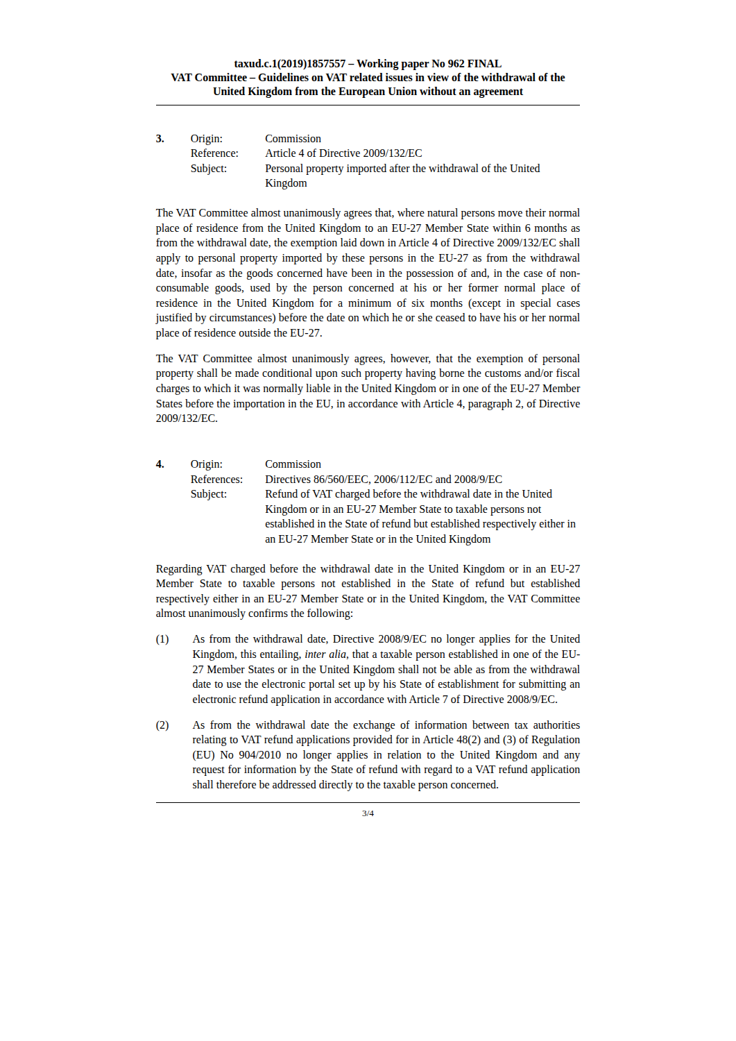taxud.c.1(2019)1857557 – Working paper No 962 FINAL VAT Committee – Guidelines on VAT related issues in view of the withdrawal of the United Kingdom from the European Union without an agreement
| 3. | Origin: | Commission |
| | Reference: | Article 4 of Directive 2009/132/EC |
| | Subject: | Personal property imported after the withdrawal of the United Kingdom |
The VAT Committee almost unanimously agrees that, where natural persons move their normal place of residence from the United Kingdom to an EU-27 Member State within 6 months as from the withdrawal date, the exemption laid down in Article 4 of Directive 2009/132/EC shall apply to personal property imported by these persons in the EU-27 as from the withdrawal date, insofar as the goods concerned have been in the possession of and, in the case of non-consumable goods, used by the person concerned at his or her former normal place of residence in the United Kingdom for a minimum of six months (except in special cases justified by circumstances) before the date on which he or she ceased to have his or her normal place of residence outside the EU-27.
The VAT Committee almost unanimously agrees, however, that the exemption of personal property shall be made conditional upon such property having borne the customs and/or fiscal charges to which it was normally liable in the United Kingdom or in one of the EU-27 Member States before the importation in the EU, in accordance with Article 4, paragraph 2, of Directive 2009/132/EC.
| 4. | Origin: | Commission |
| | References: | Directives 86/560/EEC, 2006/112/EC and 2008/9/EC |
| | Subject: | Refund of VAT charged before the withdrawal date in the United Kingdom or in an EU-27 Member State to taxable persons not established in the State of refund but established respectively either in an EU-27 Member State or in the United Kingdom |
Regarding VAT charged before the withdrawal date in the United Kingdom or in an EU-27 Member State to taxable persons not established in the State of refund but established respectively either in an EU-27 Member State or in the United Kingdom, the VAT Committee almost unanimously confirms the following:
(1) As from the withdrawal date, Directive 2008/9/EC no longer applies for the United Kingdom, this entailing, inter alia, that a taxable person established in one of the EU-27 Member States or in the United Kingdom shall not be able as from the withdrawal date to use the electronic portal set up by his State of establishment for submitting an electronic refund application in accordance with Article 7 of Directive 2008/9/EC.
(2) As from the withdrawal date the exchange of information between tax authorities relating to VAT refund applications provided for in Article 48(2) and (3) of Regulation (EU) No 904/2010 no longer applies in relation to the United Kingdom and any request for information by the State of refund with regard to a VAT refund application shall therefore be addressed directly to the taxable person concerned.
3/4